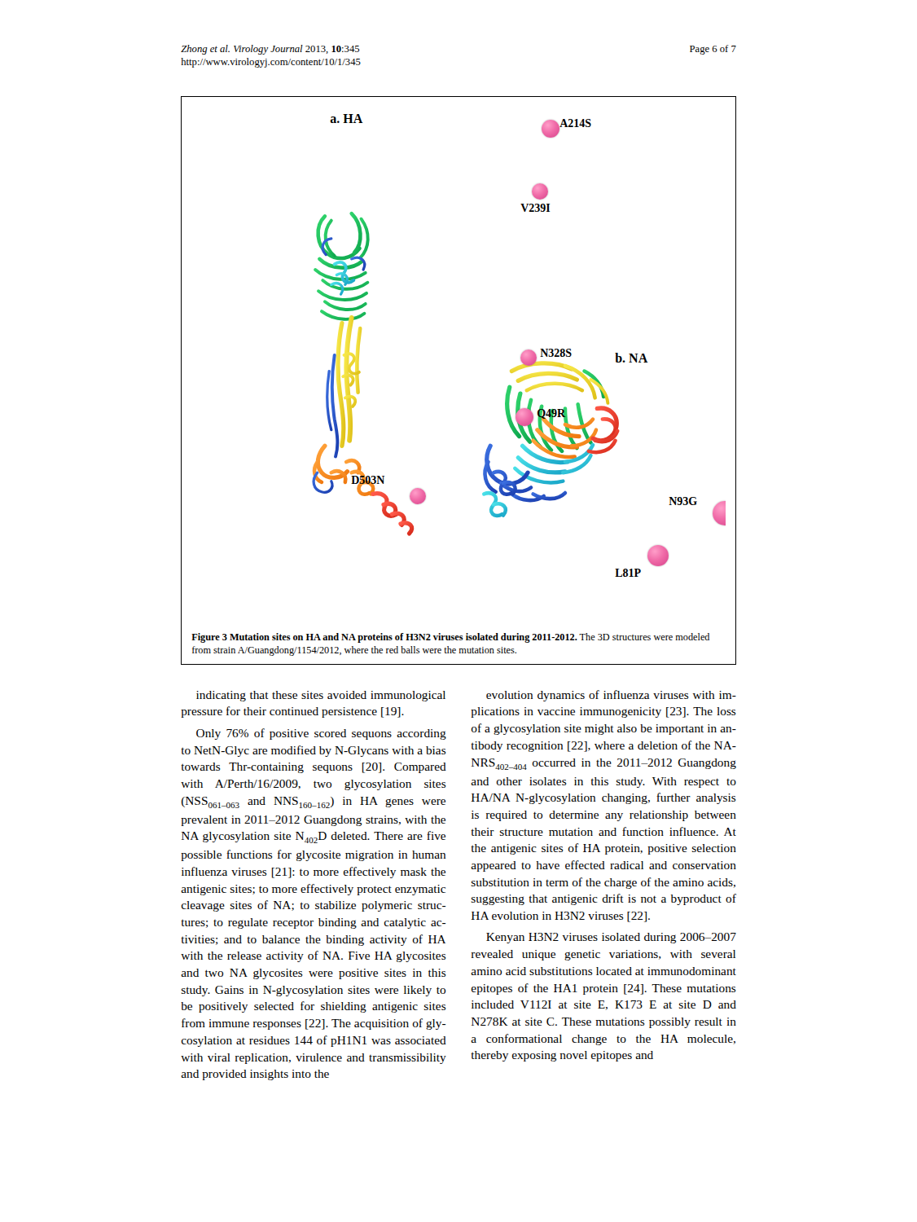Zhong et al. Virology Journal 2013, 10:345
http://www.virologyj.com/content/10/1/345
Page 6 of 7
a. HA
b. NA
A214S
V239I
N328S
Q49R
D503N
K369N
S367N
N402D
N93G
L81P
Figure 3 Mutation sites on HA and NA proteins of H3N2 viruses isolated during 2011-2012. The 3D structures were modeled from strain A/Guangdong/1154/2012, where the red balls were the mutation sites.
indicating that these sites avoided immunological pressure for their continued persistence [19].
Only 76% of positive scored sequons according to NetN-Glyc are modified by N-Glycans with a bias towards Thr-containing sequons [20]. Compared with A/Perth/16/2009, two glycosylation sites (NSS061–063 and NNS160–162) in HA genes were prevalent in 2011–2012 Guangdong strains, with the NA glycosylation site N402D deleted. There are five possible functions for glycosite migration in human influenza viruses [21]: to more effectively mask the antigenic sites; to more effectively protect enzymatic cleavage sites of NA; to stabilize polymeric structures; to regulate receptor binding and catalytic activities; and to balance the binding activity of HA with the release activity of NA. Five HA glycosites and two NA glycosites were positive sites in this study. Gains in N-glycosylation sites were likely to be positively selected for shielding antigenic sites from immune responses [22]. The acquisition of glycosylation at residues 144 of pH1N1 was associated with viral replication, virulence and transmissibility and provided insights into the
evolution dynamics of influenza viruses with implications in vaccine immunogenicity [23]. The loss of a glycosylation site might also be important in antibody recognition [22], where a deletion of the NA-NRS402–404 occurred in the 2011–2012 Guangdong and other isolates in this study. With respect to HA/NA N-glycosylation changing, further analysis is required to determine any relationship between their structure mutation and function influence. At the antigenic sites of HA protein, positive selection appeared to have effected radical and conservation substitution in term of the charge of the amino acids, suggesting that antigenic drift is not a byproduct of HA evolution in H3N2 viruses [22].
Kenyan H3N2 viruses isolated during 2006–2007 revealed unique genetic variations, with several amino acid substitutions located at immunodominant epitopes of the HA1 protein [24]. These mutations included V112I at site E, K173 E at site D and N278K at site C. These mutations possibly result in a conformational change to the HA molecule, thereby exposing novel epitopes and